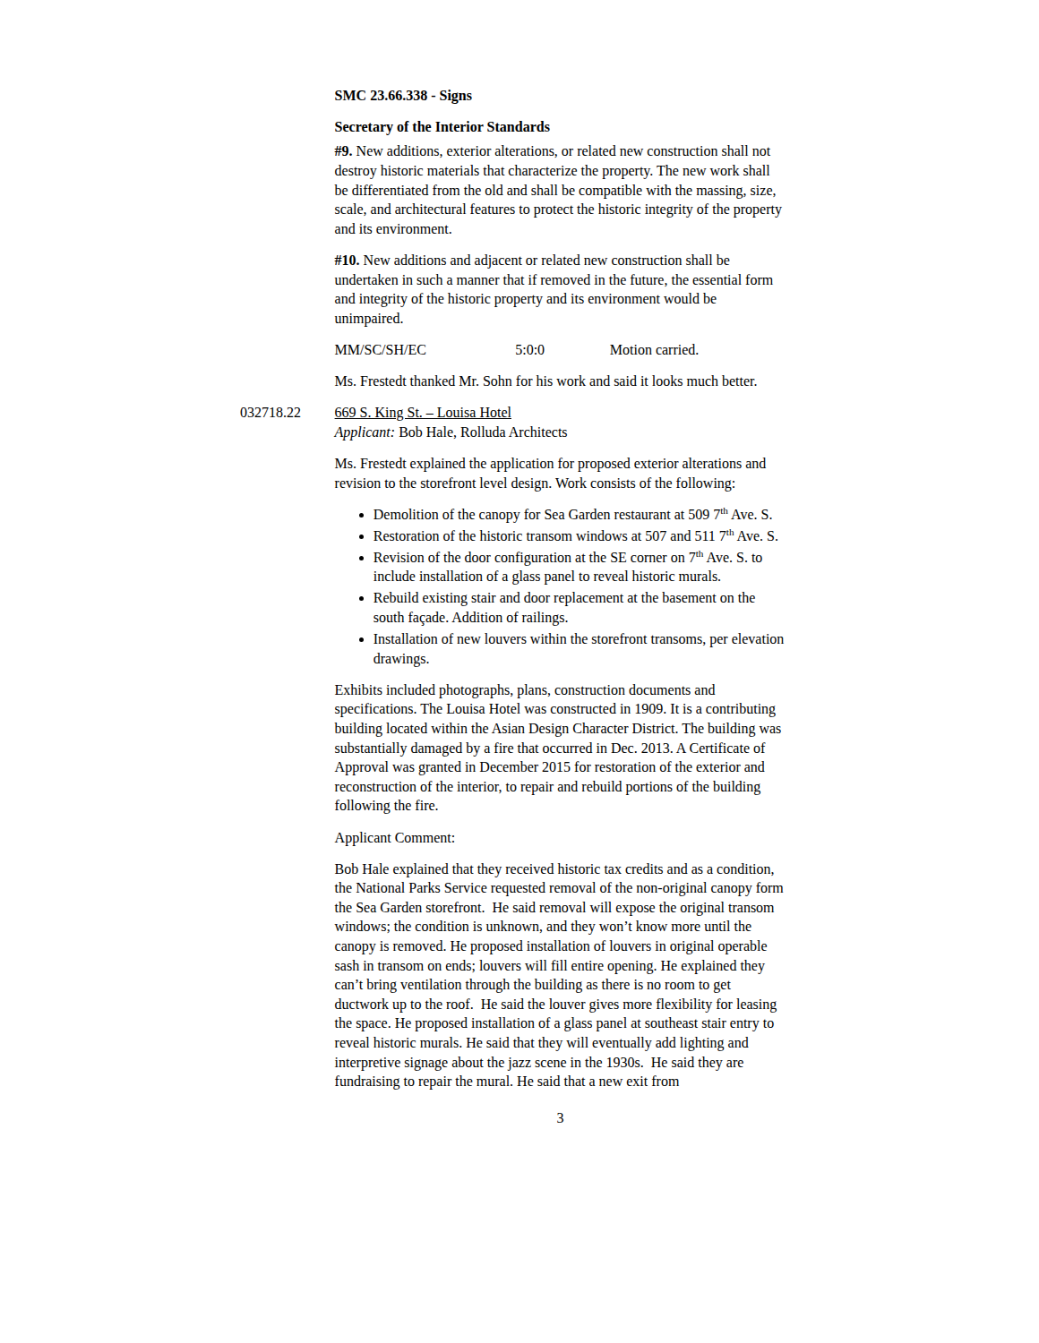SMC 23.66.338 - Signs
Secretary of the Interior Standards
#9. New additions, exterior alterations, or related new construction shall not destroy historic materials that characterize the property. The new work shall be differentiated from the old and shall be compatible with the massing, size, scale, and architectural features to protect the historic integrity of the property and its environment.
#10. New additions and adjacent or related new construction shall be undertaken in such a manner that if removed in the future, the essential form and integrity of the historic property and its environment would be unimpaired.
MM/SC/SH/EC 5:0:0 Motion carried.
Ms. Frestedt thanked Mr. Sohn for his work and said it looks much better.
032718.22
669 S. King St. – Louisa Hotel
Applicant: Bob Hale, Rolluda Architects
Ms. Frestedt explained the application for proposed exterior alterations and revision to the storefront level design. Work consists of the following:
Demolition of the canopy for Sea Garden restaurant at 509 7th Ave. S.
Restoration of the historic transom windows at 507 and 511 7th Ave. S.
Revision of the door configuration at the SE corner on 7th Ave. S. to include installation of a glass panel to reveal historic murals.
Rebuild existing stair and door replacement at the basement on the south façade. Addition of railings.
Installation of new louvers within the storefront transoms, per elevation drawings.
Exhibits included photographs, plans, construction documents and specifications. The Louisa Hotel was constructed in 1909. It is a contributing building located within the Asian Design Character District. The building was substantially damaged by a fire that occurred in Dec. 2013. A Certificate of Approval was granted in December 2015 for restoration of the exterior and reconstruction of the interior, to repair and rebuild portions of the building following the fire.
Applicant Comment:
Bob Hale explained that they received historic tax credits and as a condition, the National Parks Service requested removal of the non-original canopy form the Sea Garden storefront. He said removal will expose the original transom windows; the condition is unknown, and they won’t know more until the canopy is removed. He proposed installation of louvers in original operable sash in transom on ends; louvers will fill entire opening. He explained they can’t bring ventilation through the building as there is no room to get ductwork up to the roof. He said the louver gives more flexibility for leasing the space. He proposed installation of a glass panel at southeast stair entry to reveal historic murals. He said that they will eventually add lighting and interpretive signage about the jazz scene in the 1930s. He said they are fundraising to repair the mural. He said that a new exit from
3